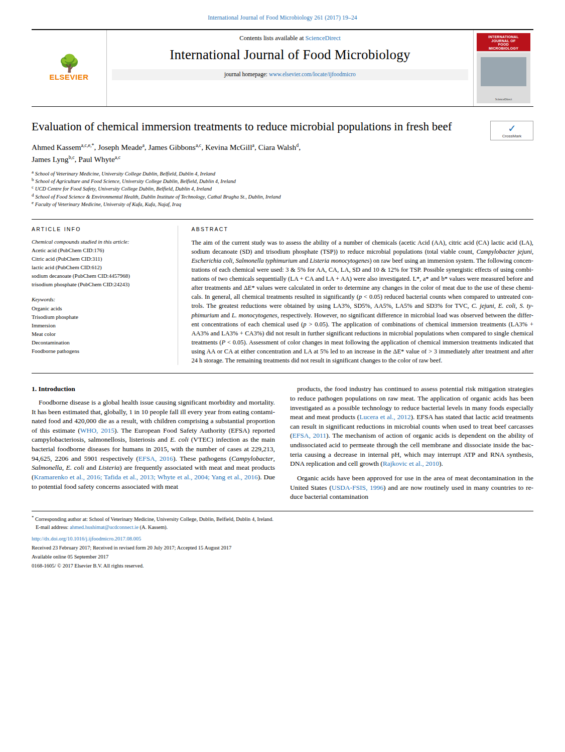International Journal of Food Microbiology 261 (2017) 19–24
🌳 ELSEVIER
Contents lists available at ScienceDirect
International Journal of Food Microbiology
journal homepage: www.elsevier.com/locate/ijfoodmicro
INTERNATIONAL
JOURNAL OF
FOOD
MICROBIOLOGY
ScienceDirect
Evaluation of chemical immersion treatments to reduce microbial populations in fresh beef
✓
CrossMark
Ahmed Kassema,c,e,*, Joseph Meadea, James Gibbonsa,c, Kevina McGilla, Ciara Walshd,
James Lyngb,c, Paul Whytea,c
a School of Veterinary Medicine, University College Dublin, Belfield, Dublin 4, Ireland
b School of Agriculture and Food Science, University College Dublin, Belfield, Dublin 4, Ireland
c UCD Centre for Food Safety, University College Dublin, Belfield, Dublin 4, Ireland
d School of Food Science & Environmental Health, Dublin Institute of Technology, Cathal Brugha St., Dublin, Ireland
e Faculty of Veterinary Medicine, University of Kufa, Kufa, Najaf, Iraq
Article info
Chemical compounds studied in this article:
Acetic acid (PubChem CID:176)
Citric acid (PubChem CID:311)
lactic acid (PubChem CID:612)
sodium decanoate (PubChem CID:4457968)
trisodium phosphate (PubChem CID:24243)
Keywords:
Organic acids
Trisodium phosphate
Immersion
Meat color
Decontamination
Foodborne pathogens
Abstract
The aim of the current study was to assess the ability of a number of chemicals (acetic Acid (AA), citric acid (CA) lactic acid (LA), sodium decanoate (SD) and trisodium phosphate (TSP)) to reduce microbial populations (total viable count, Campylobacter jejuni, Escherichia coli, Salmonella typhimurium and Listeria monocytogenes) on raw beef using an immersion system. The following concentrations of each chemical were used: 3 & 5% for AA, CA, LA, SD and 10 & 12% for TSP. Possible synergistic effects of using combinations of two chemicals sequentially (LA + CA and LA + AA) were also investigated. L*, a* and b* values were measured before and after treatments and ΔE* values were calculated in order to determine any changes in the color of meat due to the use of these chemicals. In general, all chemical treatments resulted in significantly (p < 0.05) reduced bacterial counts when compared to untreated controls. The greatest reductions were obtained by using LA3%, SD5%, AA5%, LA5% and SD3% for TVC, C. jejuni, E. coli, S. typhimurium and L. monocytogenes, respectively. However, no significant difference in microbial load was observed between the different concentrations of each chemical used (p > 0.05). The application of combinations of chemical immersion treatments (LA3% + AA3% and LA3% + CA3%) did not result in further significant reductions in microbial populations when compared to single chemical treatments (P < 0.05). Assessment of color changes in meat following the application of chemical immersion treatments indicated that using AA or CA at either concentration and LA at 5% led to an increase in the ΔE* value of > 3 immediately after treatment and after 24 h storage. The remaining treatments did not result in significant changes to the color of raw beef.
1. Introduction
Foodborne disease is a global health issue causing significant morbidity and mortality. It has been estimated that, globally, 1 in 10 people fall ill every year from eating contaminated food and 420,000 die as a result, with children comprising a substantial proportion of this estimate (WHO, 2015). The European Food Safety Authority (EFSA) reported campylobacteriosis, salmonellosis, listeriosis and E. coli (VTEC) infection as the main bacterial foodborne diseases for humans in 2015, with the number of cases at 229,213, 94,625, 2206 and 5901 respectively (EFSA, 2016). These pathogens (Campylobacter, Salmonella, E. coli and Listeria) are frequently associated with meat and meat products (Kramarenko et al., 2016; Tafida et al., 2013; Whyte et al., 2004; Yang et al., 2016). Due to potential food safety concerns associated with meat
products, the food industry has continued to assess potential risk mitigation strategies to reduce pathogen populations on raw meat. The application of organic acids has been investigated as a possible technology to reduce bacterial levels in many foods especially meat and meat products (Lucera et al., 2012). EFSA has stated that lactic acid treatments can result in significant reductions in microbial counts when used to treat beef carcasses (EFSA, 2011). The mechanism of action of organic acids is dependent on the ability of undissociated acid to permeate through the cell membrane and dissociate inside the bacteria causing a decrease in internal pH, which may interrupt ATP and RNA synthesis, DNA replication and cell growth (Rajkovic et al., 2010).
Organic acids have been approved for use in the area of meat decontamination in the United States (USDA-FSIS, 1996) and are now routinely used in many countries to reduce bacterial contamination
* Corresponding author at: School of Veterinary Medicine, University College, Dublin, Belfield, Dublin 4, Ireland.
E-mail address: ahmed.hushimat@ucdconnect.ie (A. Kassem).
http://dx.doi.org/10.1016/j.ijfoodmicro.2017.08.005
Received 23 February 2017; Received in revised form 20 July 2017; Accepted 15 August 2017
Available online 05 September 2017
0168-1605/ © 2017 Elsevier B.V. All rights reserved.